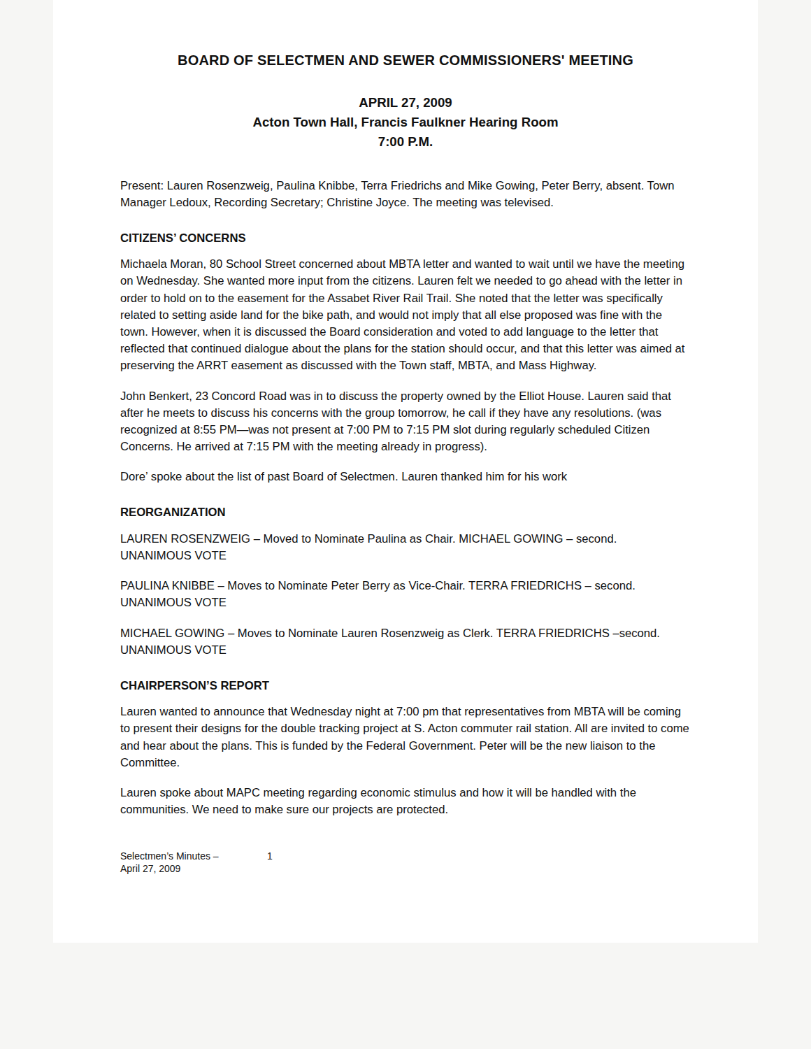BOARD OF SELECTMEN AND SEWER COMMISSIONERS' MEETING
APRIL 27, 2009
Acton Town Hall, Francis Faulkner Hearing Room
7:00 P.M.
Present: Lauren Rosenzweig, Paulina Knibbe, Terra Friedrichs and Mike Gowing, Peter Berry, absent. Town Manager Ledoux, Recording Secretary; Christine Joyce. The meeting was televised.
CITIZENS’ CONCERNS
Michaela Moran, 80 School Street concerned about MBTA letter and wanted to wait until we have the meeting on Wednesday. She wanted more input from the citizens. Lauren felt we needed to go ahead with the letter in order to hold on to the easement for the Assabet River Rail Trail. She noted that the letter was specifically related to setting aside land for the bike path, and would not imply that all else proposed was fine with the town. However, when it is discussed the Board consideration and voted to add language to the letter that reflected that continued dialogue about the plans for the station should occur, and that this letter was aimed at preserving the ARRT easement as discussed with the Town staff, MBTA, and Mass Highway.
John Benkert, 23 Concord Road was in to discuss the property owned by the Elliot House. Lauren said that after he meets to discuss his concerns with the group tomorrow, he call if they have any resolutions. (was recognized at 8:55 PM—was not present at 7:00 PM to 7:15 PM slot during regularly scheduled Citizen Concerns. He arrived at 7:15 PM with the meeting already in progress).
Dore’ spoke about the list of past Board of Selectmen. Lauren thanked him for his work
REORGANIZATION
LAUREN ROSENZWEIG – Moved to Nominate Paulina as Chair. MICHAEL GOWING – second. UNANIMOUS VOTE
PAULINA KNIBBE – Moves to Nominate Peter Berry as Vice-Chair. TERRA FRIEDRICHS – second. UNANIMOUS VOTE
MICHAEL GOWING – Moves to Nominate Lauren Rosenzweig as Clerk. TERRA FRIEDRICHS –second. UNANIMOUS VOTE
CHAIRPERSON’S REPORT
Lauren wanted to announce that Wednesday night at 7:00 pm that representatives from MBTA will be coming to present their designs for the double tracking project at S. Acton commuter rail station. All are invited to come and hear about the plans. This is funded by the Federal Government. Peter will be the new liaison to the Committee.
Lauren spoke about MAPC meeting regarding economic stimulus and how it will be handled with the communities. We need to make sure our projects are protected.
Selectmen’s Minutes –
April 27, 2009 1